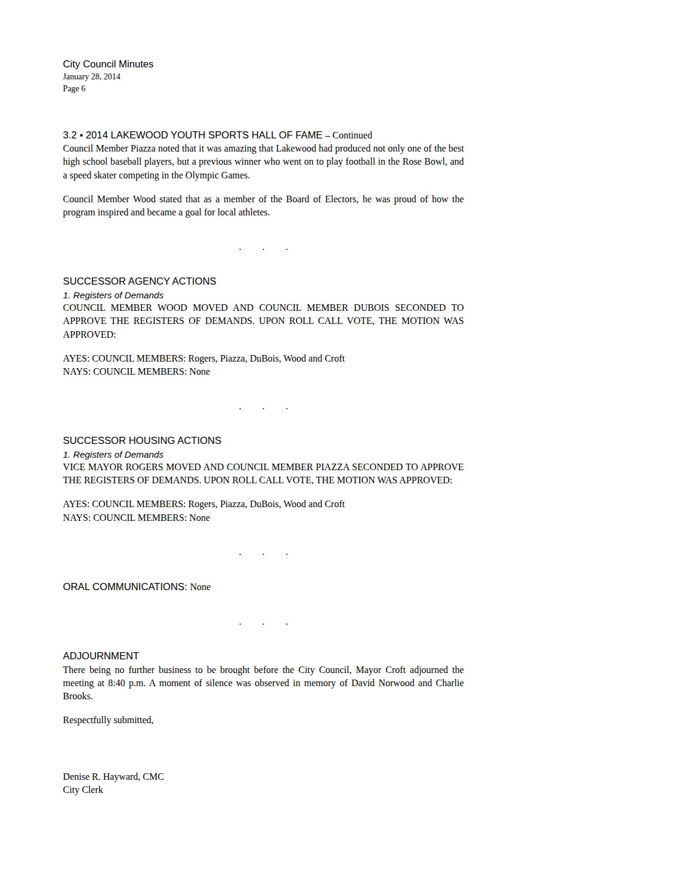City Council Minutes
January 28, 2014
Page 6
3.2 • 2014 LAKEWOOD YOUTH SPORTS HALL OF FAME – Continued
Council Member Piazza noted that it was amazing that Lakewood had produced not only one of the best high school baseball players, but a previous winner who went on to play football in the Rose Bowl, and a speed skater competing in the Olympic Games.
Council Member Wood stated that as a member of the Board of Electors, he was proud of how the program inspired and became a goal for local athletes.
...
SUCCESSOR AGENCY ACTIONS
1. Registers of Demands
COUNCIL MEMBER WOOD MOVED AND COUNCIL MEMBER DUBOIS SECONDED TO APPROVE THE REGISTERS OF DEMANDS. UPON ROLL CALL VOTE, THE MOTION WAS APPROVED:
AYES: COUNCIL MEMBERS: Rogers, Piazza, DuBois, Wood and Croft
NAYS: COUNCIL MEMBERS: None
...
SUCCESSOR HOUSING ACTIONS
1. Registers of Demands
VICE MAYOR ROGERS MOVED AND COUNCIL MEMBER PIAZZA SECONDED TO APPROVE THE REGISTERS OF DEMANDS. UPON ROLL CALL VOTE, THE MOTION WAS APPROVED:
AYES: COUNCIL MEMBERS: Rogers, Piazza, DuBois, Wood and Croft
NAYS: COUNCIL MEMBERS: None
...
ORAL COMMUNICATIONS: None
...
ADJOURNMENT
There being no further business to be brought before the City Council, Mayor Croft adjourned the meeting at 8:40 p.m. A moment of silence was observed in memory of David Norwood and Charlie Brooks.
Respectfully submitted,
Denise R. Hayward, CMC
City Clerk